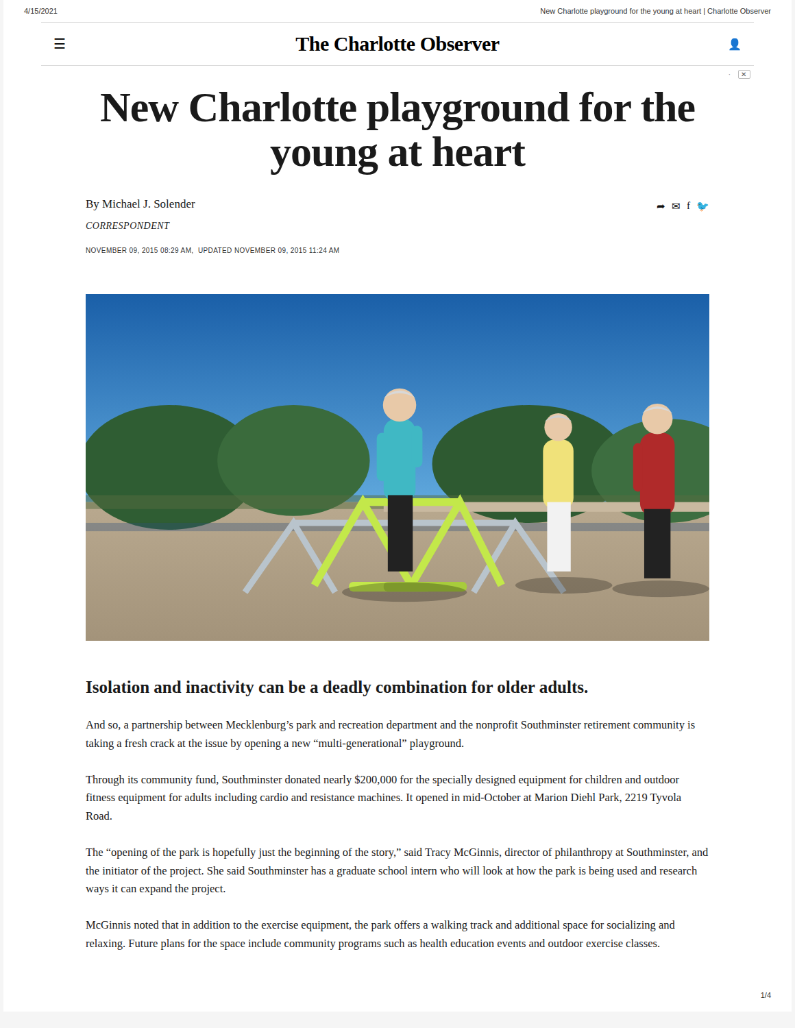4/15/2021 New Charlotte playground for the young at heart | Charlotte Observer
☰
The Charlotte Observer
👤
· ✕
New Charlotte playground for the young at heart
By Michael J. Solender
CORRESPONDENT
NOVEMBER 09, 2015 08:29 AM, UPDATED NOVEMBER 09, 2015 11:24 AM
➦ ✉ f 🐦
Isolation and inactivity can be a deadly combination for older adults.
And so, a partnership between Mecklenburg’s park and recreation department and the nonprofit Southminster retirement community is taking a fresh crack at the issue by opening a new “multi-generational” playground.
Through its community fund, Southminster donated nearly $200,000 for the specially designed equipment for children and outdoor fitness equipment for adults including cardio and resistance machines. It opened in mid-October at Marion Diehl Park, 2219 Tyvola Road.
The “opening of the park is hopefully just the beginning of the story,” said Tracy McGinnis, director of philanthropy at Southminster, and the initiator of the project. She said Southminster has a graduate school intern who will look at how the park is being used and research ways it can expand the project.
McGinnis noted that in addition to the exercise equipment, the park offers a walking track and additional space for socializing and relaxing. Future plans for the space include community programs such as health education events and outdoor exercise classes.
1/4